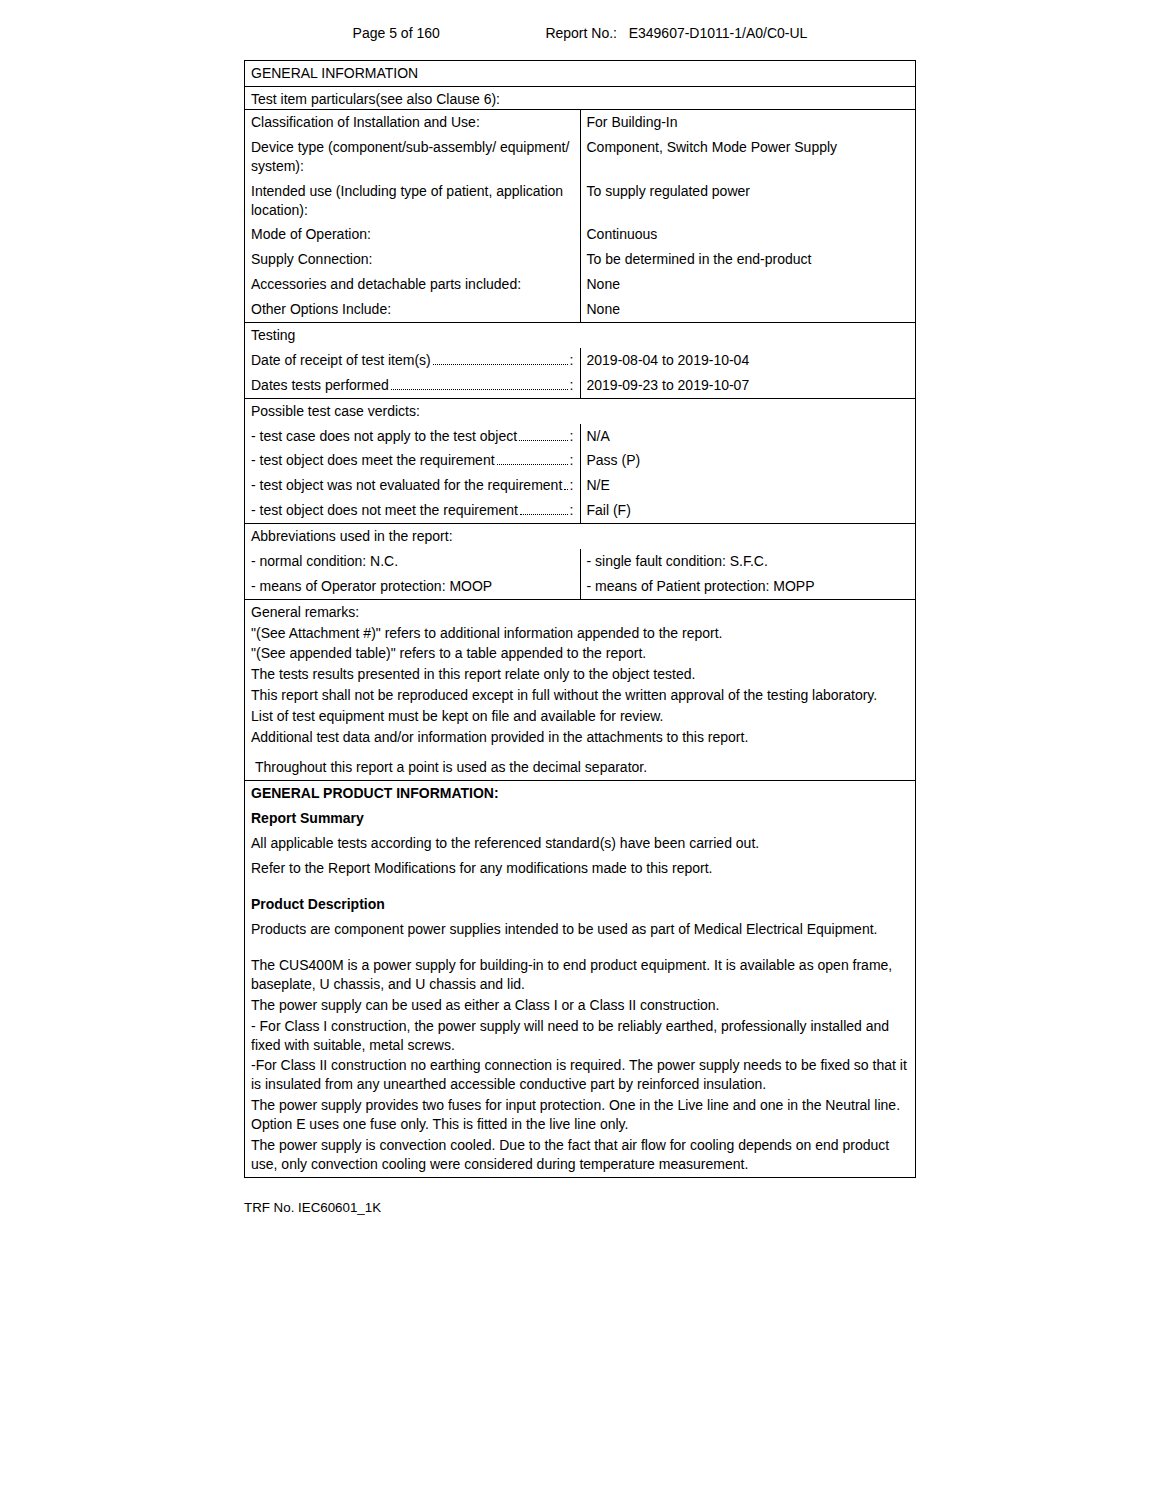Page 5 of 160 Report No.: E349607-D1011-1/A0/C0-UL
| GENERAL INFORMATION |
| Test item particulars(see also Clause 6): |
| Classification of Installation and Use: | For Building-In |
| Device type (component/sub-assembly/ equipment/ system): | Component, Switch Mode Power Supply |
| Intended use (Including type of patient, application location): | To supply regulated power |
| Mode of Operation: | Continuous |
| Supply Connection: | To be determined in the end-product |
| Accessories and detachable parts included: | None |
| Other Options Include: | None |
| Testing |
| Date of receipt of test item(s) : | 2019-08-04 to 2019-10-04 |
| Dates tests performed : | 2019-09-23 to 2019-10-07 |
| Possible test case verdicts: |
| - test case does not apply to the test object : | N/A |
| - test object does meet the requirement : | Pass (P) |
| - test object was not evaluated for the requirement : | N/E |
| - test object does not meet the requirement : | Fail (F) |
| Abbreviations used in the report: |
| - normal condition: N.C. | - single fault condition: S.F.C. |
| - means of Operator protection: MOOP | - means of Patient protection: MOPP |
| General remarks: "(See Attachment #)" refers to additional information appended to the report. "(See appended table)" refers to a table appended to the report. The tests results presented in this report relate only to the object tested. This report shall not be reproduced except in full without the written approval of the testing laboratory. List of test equipment must be kept on file and available for review. Additional test data and/or information provided in the attachments to this report. Throughout this report a point is used as the decimal separator. |
| GENERAL PRODUCT INFORMATION: |
| Report Summary |
| All applicable tests according to the referenced standard(s) have been carried out. |
| Refer to the Report Modifications for any modifications made to this report. |
| Product Description |
| Products are component power supplies intended to be used as part of Medical Electrical Equipment. |
| The CUS400M is a power supply for building-in to end product equipment. It is available as open frame, baseplate, U chassis, and U chassis and lid. The power supply can be used as either a Class I or a Class II construction. - For Class I construction, the power supply will need to be reliably earthed, professionally installed and fixed with suitable, metal screws. -For Class II construction no earthing connection is required. The power supply needs to be fixed so that it is insulated from any unearthed accessible conductive part by reinforced insulation. The power supply provides two fuses for input protection. One in the Live line and one in the Neutral line. Option E uses one fuse only. This is fitted in the live line only. The power supply is convection cooled. Due to the fact that air flow for cooling depends on end product use, only convection cooling were considered during temperature measurement. |
TRF No. IEC60601_1K